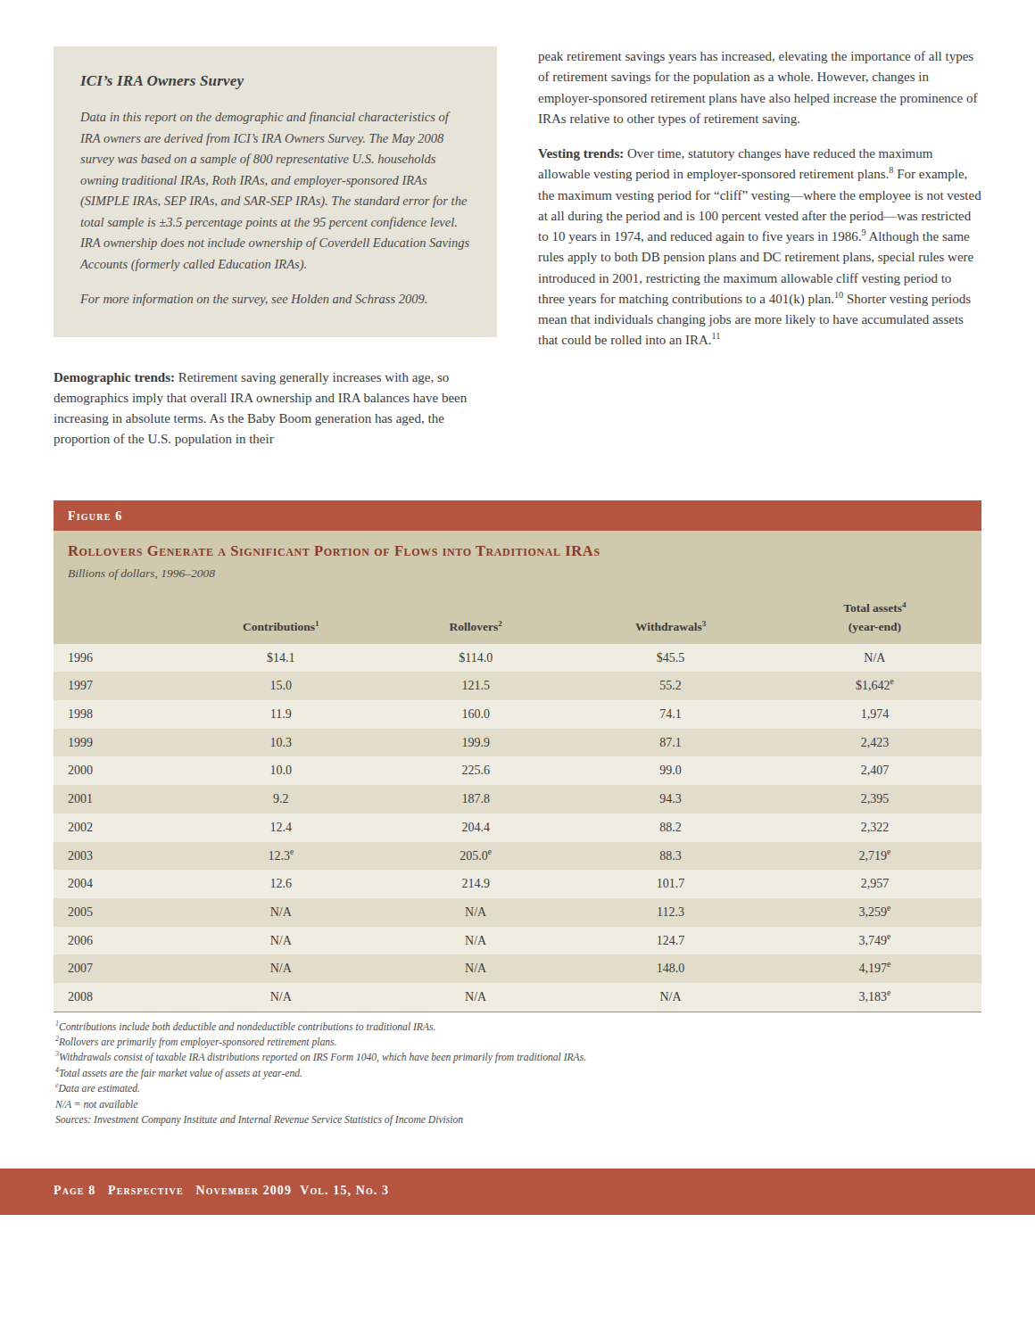ICI’s IRA Owners Survey
Data in this report on the demographic and financial characteristics of IRA owners are derived from ICI’s IRA Owners Survey. The May 2008 survey was based on a sample of 800 representative U.S. households owning traditional IRAs, Roth IRAs, and employer-sponsored IRAs (SIMPLE IRAs, SEP IRAs, and SAR-SEP IRAs). The standard error for the total sample is ±3.5 percentage points at the 95 percent confidence level. IRA ownership does not include ownership of Coverdell Education Savings Accounts (formerly called Education IRAs).
For more information on the survey, see Holden and Schrass 2009.
Demographic trends: Retirement saving generally increases with age, so demographics imply that overall IRA ownership and IRA balances have been increasing in absolute terms. As the Baby Boom generation has aged, the proportion of the U.S. population in their
peak retirement savings years has increased, elevating the importance of all types of retirement savings for the population as a whole. However, changes in employer-sponsored retirement plans have also helped increase the prominence of IRAs relative to other types of retirement saving.
Vesting trends: Over time, statutory changes have reduced the maximum allowable vesting period in employer-sponsored retirement plans.8 For example, the maximum vesting period for “cliff” vesting—where the employee is not vested at all during the period and is 100 percent vested after the period—was restricted to 10 years in 1974, and reduced again to five years in 1986.9 Although the same rules apply to both DB pension plans and DC retirement plans, special rules were introduced in 2001, restricting the maximum allowable cliff vesting period to three years for matching contributions to a 401(k) plan.10 Shorter vesting periods mean that individuals changing jobs are more likely to have accumulated assets that could be rolled into an IRA.11
Figure 6
Rollovers Generate a Significant Portion of Flows into Traditional IRAs
Billions of dollars, 1996–2008
| | Contributions 1 | Rollovers 2 | Withdrawals 3 | Total assets 4 (year-end) |
| --- | --- | --- | --- | --- |
| 1996 | $14.1 | $114.0 | $45.5 | N/A |
| 1997 | 15.0 | 121.5 | 55.2 | $1,642 e |
| 1998 | 11.9 | 160.0 | 74.1 | 1,974 |
| 1999 | 10.3 | 199.9 | 87.1 | 2,423 |
| 2000 | 10.0 | 225.6 | 99.0 | 2,407 |
| 2001 | 9.2 | 187.8 | 94.3 | 2,395 |
| 2002 | 12.4 | 204.4 | 88.2 | 2,322 |
| 2003 | 12.3 e | 205.0 e | 88.3 | 2,719 e |
| 2004 | 12.6 | 214.9 | 101.7 | 2,957 |
| 2005 | N/A | N/A | 112.3 | 3,259 e |
| 2006 | N/A | N/A | 124.7 | 3,749 e |
| 2007 | N/A | N/A | 148.0 | 4,197 e |
| 2008 | N/A | N/A | N/A | 3,183 e |
1Contributions include both deductible and nondeductible contributions to traditional IRAs.
2Rollovers are primarily from employer-sponsored retirement plans.
3Withdrawals consist of taxable IRA distributions reported on IRS Form 1040, which have been primarily from traditional IRAs.
4Total assets are the fair market value of assets at year-end.
eData are estimated.
N/A = not available
Sources: Investment Company Institute and Internal Revenue Service Statistics of Income Division
Page 8 Perspective November 2009 Vol. 15, No. 3